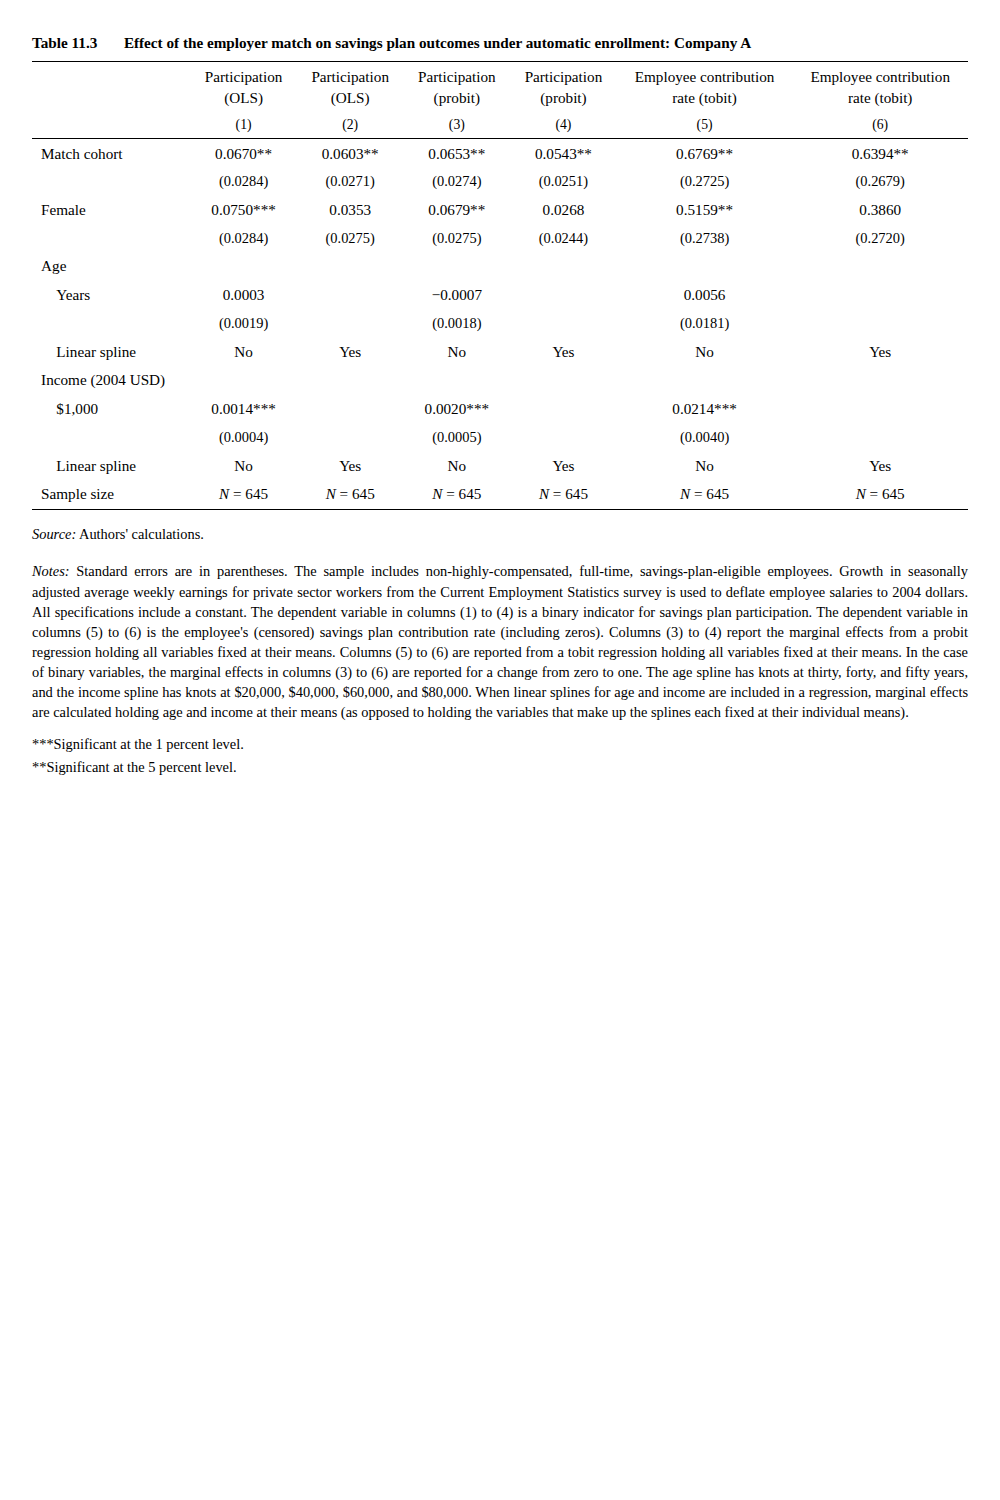Table 11.3 Effect of the employer match on savings plan outcomes under automatic enrollment: Company A
| | Participation (OLS) | Participation (OLS) | Participation (probit) | Participation (probit) | Employee contribution rate (tobit) | Employee contribution rate (tobit) |
| --- | --- | --- | --- | --- | --- | --- |
| | (1) | (2) | (3) | (4) | (5) | (6) |
| Match cohort | 0.0670** | 0.0603** | 0.0653** | 0.0543** | 0.6769** | 0.6394** |
| | (0.0284) | (0.0271) | (0.0274) | (0.0251) | (0.2725) | (0.2679) |
| Female | 0.0750*** | 0.0353 | 0.0679** | 0.0268 | 0.5159** | 0.3860 |
| | (0.0284) | (0.0275) | (0.0275) | (0.0244) | (0.2738) | (0.2720) |
| Age | | | | | | |
| Years | 0.0003 | | −0.0007 | | 0.0056 | |
| | (0.0019) | | (0.0018) | | (0.0181) | |
| Linear spline | No | Yes | No | Yes | No | Yes |
| Income (2004 USD) | | | | | | |
| $1,000 | 0.0014*** | | 0.0020*** | | 0.0214*** | |
| | (0.0004) | | (0.0005) | | (0.0040) | |
| Linear spline | No | Yes | No | Yes | No | Yes |
| Sample size | N = 645 | N = 645 | N = 645 | N = 645 | N = 645 | N = 645 |
Source: Authors' calculations.
Notes: Standard errors are in parentheses. The sample includes non-highly-compensated, full-time, savings-plan-eligible employees. Growth in seasonally adjusted average weekly earnings for private sector workers from the Current Employment Statistics survey is used to deflate employee salaries to 2004 dollars. All specifications include a constant. The dependent variable in columns (1) to (4) is a binary indicator for savings plan participation. The dependent variable in columns (5) to (6) is the employee's (censored) savings plan contribution rate (including zeros). Columns (3) to (4) report the marginal effects from a probit regression holding all variables fixed at their means. Columns (5) to (6) are reported from a tobit regression holding all variables fixed at their means. In the case of binary variables, the marginal effects in columns (3) to (6) are reported for a change from zero to one. The age spline has knots at thirty, forty, and fifty years, and the income spline has knots at $20,000, $40,000, $60,000, and $80,000. When linear splines for age and income are included in a regression, marginal effects are calculated holding age and income at their means (as opposed to holding the variables that make up the splines each fixed at their individual means).
***Significant at the 1 percent level.
**Significant at the 5 percent level.